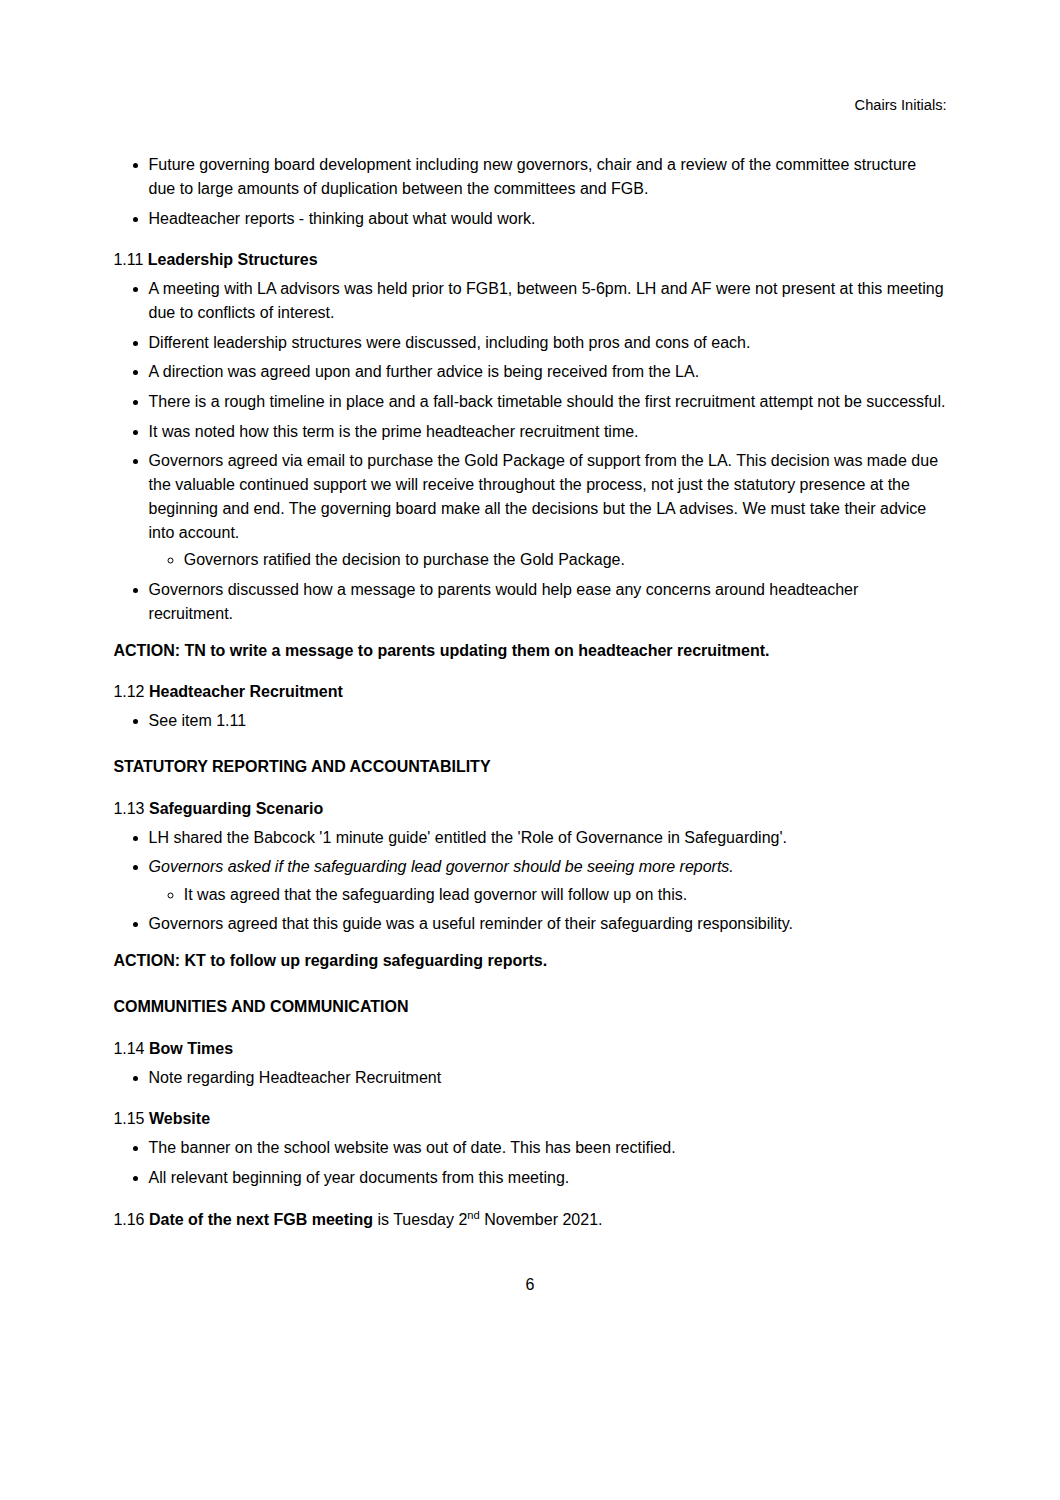Chairs Initials:
Future governing board development including new governors, chair and a review of the committee structure due to large amounts of duplication between the committees and FGB.
Headteacher reports - thinking about what would work.
1.11 Leadership Structures
A meeting with LA advisors was held prior to FGB1, between 5-6pm. LH and AF were not present at this meeting due to conflicts of interest.
Different leadership structures were discussed, including both pros and cons of each.
A direction was agreed upon and further advice is being received from the LA.
There is a rough timeline in place and a fall-back timetable should the first recruitment attempt not be successful.
It was noted how this term is the prime headteacher recruitment time.
Governors agreed via email to purchase the Gold Package of support from the LA. This decision was made due the valuable continued support we will receive throughout the process, not just the statutory presence at the beginning and end. The governing board make all the decisions but the LA advises. We must take their advice into account.
Governors ratified the decision to purchase the Gold Package.
Governors discussed how a message to parents would help ease any concerns around headteacher recruitment.
ACTION: TN to write a message to parents updating them on headteacher recruitment.
1.12 Headteacher Recruitment
See item 1.11
STATUTORY REPORTING AND ACCOUNTABILITY
1.13 Safeguarding Scenario
LH shared the Babcock '1 minute guide' entitled the 'Role of Governance in Safeguarding'.
Governors asked if the safeguarding lead governor should be seeing more reports.
It was agreed that the safeguarding lead governor will follow up on this.
Governors agreed that this guide was a useful reminder of their safeguarding responsibility.
ACTION: KT to follow up regarding safeguarding reports.
COMMUNITIES AND COMMUNICATION
1.14 Bow Times
Note regarding Headteacher Recruitment
1.15 Website
The banner on the school website was out of date. This has been rectified.
All relevant beginning of year documents from this meeting.
1.16 Date of the next FGB meeting is Tuesday 2nd November 2021.
6